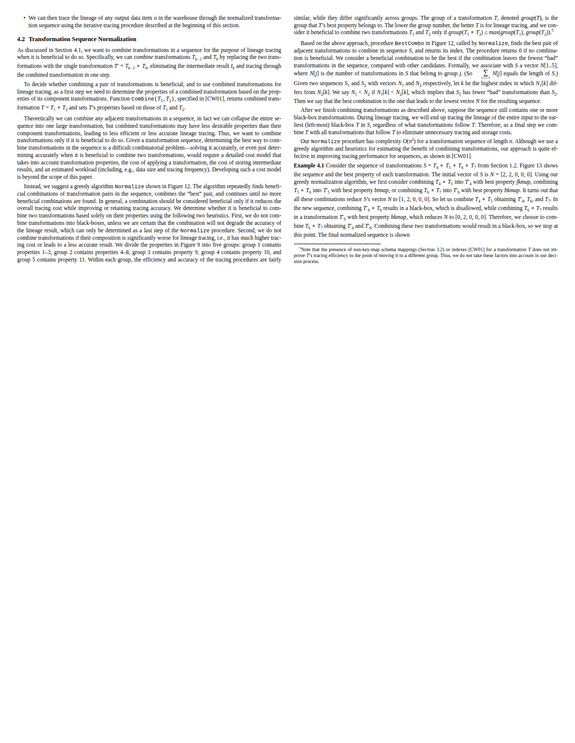We can then trace the lineage of any output data item o in the warehouse through the normalized transformation sequence using the iterative tracing procedure described at the beginning of this section.
4.2 Transformation Sequence Normalization
As discussed in Section 4.1, we want to combine transformations in a sequence for the purpose of lineage tracing when it is beneficial to do so. Specifically, we can combine transformations Tk−1 and Tk by replacing the two transformations with the single transformation T′ = Tk−1 ∘ Tk, eliminating the intermediate result Ik and tracing through the combined transformation in one step.
To decide whether combining a pair of transformations is beneficial, and to use combined transformations for lineage tracing, as a first step we need to determine the properties of a combined transformation based on the properties of its component transformations. Function Combine(T1, T2), specified in [CW01], returns combined transformation T = T1 ∘ T2 and sets T’s properties based on those of T1 and T2.
Theoretically we can combine any adjacent transformations in a sequence, in fact we can collapse the entire sequence into one large transformation, but combined transformations may have less desirable properties than their component transformations, leading to less efficient or less accurate lineage tracing. Thus, we want to combine transformations only if it is beneficial to do so. Given a transformation sequence, determining the best way to combine transformations in the sequence is a difficult combinatorial problem—solving it accurately, or even just determining accurately when it is beneficial to combine two transformations, would require a detailed cost model that takes into account transformation properties, the cost of applying a transformation, the cost of storing intermediate results, and an estimated workload (including, e.g., data size and tracing frequency). Developing such a cost model is beyond the scope of this paper.
Instead, we suggest a greedy algorithm Normalize shown in Figure 12. The algorithm repeatedly finds beneficial combinations of transformation pairs in the sequence, combines the “best” pair, and continues until no more beneficial combinations are found. In general, a combination should be considered beneficial only if it reduces the overall tracing cost while improving or retaining tracing accuracy. We determine whether it is beneficial to combine two transformations based solely on their properties using the following two heuristics. First, we do not combine transformations into black-boxes, unless we are certain that the combination will not degrade the accuracy of the lineage result, which can only be determined as a last step of the Normalize procedure. Second, we do not combine transformations if their composition is significantly worse for lineage tracing, i.e., it has much higher tracing cost or leads to a less accurate result. We divide the properties in Figure 9 into five groups: group 1 contains properties 1–3, group 2 contains properties 4–8, group 3 contains property 9, group 4 contains property 10, and group 5 contains property 11. Within each group, the efficiency and accuracy of the tracing procedures are fairly similar, while they differ significantly across groups. The group of a transformation T, denoted group(T), is the group that T’s best property belongs to. The lower the group number, the better T is for lineage tracing, and we consider it beneficial to combine two transformations T1 and T2 only if group(T1 ∘ T2) ≤ max(group(T1), group(T2)).5
Based on the above approach, procedure BestCombo in Figure 12, called by Normalize, finds the best pair of adjacent transformations to combine in sequence S, and returns its index. The procedure returns 0 if no combination is beneficial. We consider a beneficial combination to be the best if the combination leaves the fewest “bad” transformations in the sequence, compared with other candidates. Formally, we associate with S a vector N[1..5], where N[j] is the number of transformations in S that belong to group j. (So ∑j=1..5 N[j] equals the length of S.) Given two sequences S1 and S2 with vectors N1 and N2 respectively, let k be the highest index in which N1[k] differs from N2[k]. We say N1 < N2 if N1[k] < N2[k], which implies that S1 has fewer “bad” transformations than S2. Then we say that the best combination is the one that leads to the lowest vector N for the resulting sequence.
After we finish combining transformations as described above, suppose the sequence still contains one or more black-box transformations. During lineage tracing, we will end up tracing the lineage of the entire input to the earliest (left-most) black-box T in S, regardless of what transformations follow T. Therefore, as a final step we combine T with all transformations that follow T to eliminate unnecessary tracing and storage costs.
Our Normalize procedure has complexity O(n2) for a transformation sequence of length n. Although we use a greedy algorithm and heuristics for estimating the benefit of combining transformations, our approach is quite effective in improving tracing performance for sequences, as shown in [CW01].
Example 4.1 Consider the sequence of transformations S = T4 ∘ T5 ∘ T6 ∘ T7 from Section 1.2. Figure 13 shows the sequence and the best property of each transformation. The initial vector of S is N = [2, 2, 0, 0, 0]. Using our greedy normalization algorithm, we first consider combining T4 ∘ T5 into T′4 with best property fkmap, combining T5 ∘ T6 into T′5 with best property btmap, or combining T6 ∘ T7 into T′6 with best property bkmap. It turns out that all these combinations reduce S’s vector N to [1, 2, 0, 0, 0]. So let us combine T4 ∘ T5 obtaining T′4, T6, and T7. In the new sequence, combining T′4 ∘ T6 results in a black-box, which is disallowed, while combining T6 ∘ T7 results in a transformation T′6 with best property bkmap, which reduces N to [0, 2, 0, 0, 0]. Therefore, we choose to combine T6 ∘ T7 obtaining T′4 and T′6. Combining these two transformations would result in a black-box, so we stop at this point. The final normalized sequence is shown
5Note that the presence of non-key-map schema mappings (Section 3.2) or indexes [CW01] for a transformation T does not improve T’s tracing efficiency to the point of moving it to a different group. Thus, we do not take these factors into account in our decision process.